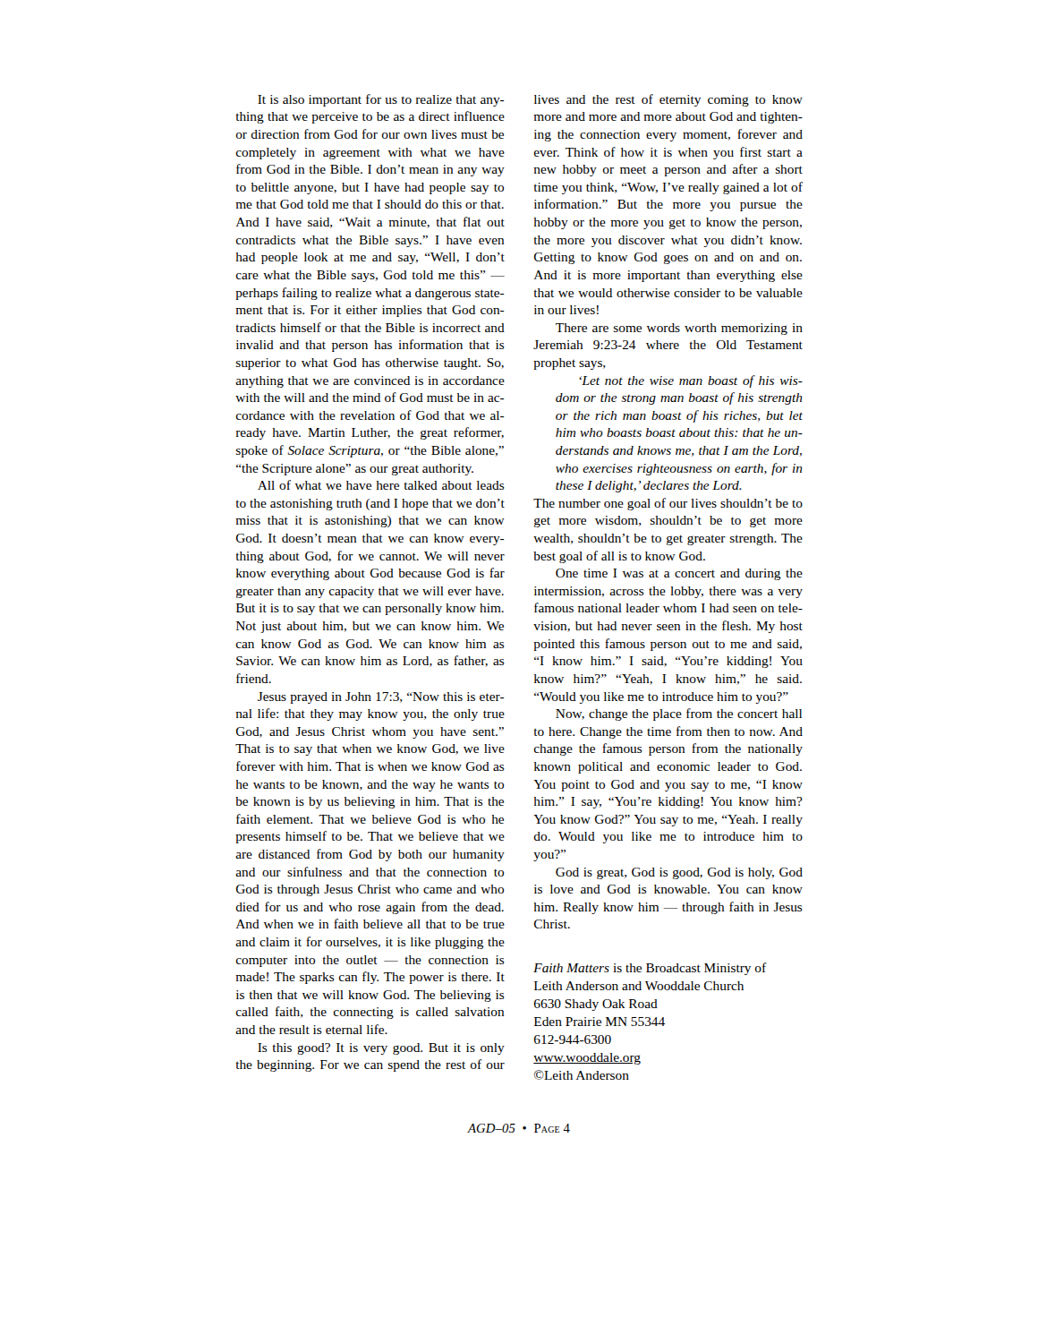It is also important for us to realize that anything that we perceive to be as a direct influence or direction from God for our own lives must be completely in agreement with what we have from God in the Bible. I don’t mean in any way to belittle anyone, but I have had people say to me that God told me that I should do this or that. And I have said, “Wait a minute, that flat out contradicts what the Bible says.” I have even had people look at me and say, “Well, I don’t care what the Bible says, God told me this” —perhaps failing to realize what a dangerous statement that is. For it either implies that God contradicts himself or that the Bible is incorrect and invalid and that person has information that is superior to what God has otherwise taught. So, anything that we are convinced is in accordance with the will and the mind of God must be in accordance with the revelation of God that we already have. Martin Luther, the great reformer, spoke of Solace Scriptura, or “the Bible alone,” “the Scripture alone” as our great authority.
All of what we have here talked about leads to the astonishing truth (and I hope that we don’t miss that it is astonishing) that we can know God. It doesn’t mean that we can know everything about God, for we cannot. We will never know everything about God because God is far greater than any capacity that we will ever have. But it is to say that we can personally know him. Not just about him, but we can know him. We can know God as God. We can know him as Savior. We can know him as Lord, as father, as friend.
Jesus prayed in John 17:3, “Now this is eternal life: that they may know you, the only true God, and Jesus Christ whom you have sent.” That is to say that when we know God, we live forever with him. That is when we know God as he wants to be known, and the way he wants to be known is by us believing in him. That is the faith element. That we believe God is who he presents himself to be. That we believe that we are distanced from God by both our humanity and our sinfulness and that the connection to God is through Jesus Christ who came and who died for us and who rose again from the dead. And when we in faith believe all that to be true and claim it for ourselves, it is like plugging the computer into the outlet — the connection is made! The sparks can fly. The power is there. It is then that we will know God. The believing is called faith, the connecting is called salvation and the result is eternal life.
Is this good? It is very good. But it is only the beginning. For we can spend the rest of our lives and the rest of eternity coming to know more and more and more about God and tightening the connection every moment, forever and ever. Think of how it is when you first start a new hobby or meet a person and after a short time you think, “Wow, I’ve really gained a lot of information.” But the more you pursue the hobby or the more you get to know the person, the more you discover what you didn’t know. Getting to know God goes on and on and on. And it is more important than everything else that we would otherwise consider to be valuable in our lives!
There are some words worth memorizing in Jeremiah 9:23-24 where the Old Testament prophet says,
‘Let not the wise man boast of his wisdom or the strong man boast of his strength or the rich man boast of his riches, but let him who boasts boast about this: that he understands and knows me, that I am the Lord, who exercises righteousness on earth, for in these I delight,’ declares the Lord.
The number one goal of our lives shouldn’t be to get more wisdom, shouldn’t be to get more wealth, shouldn’t be to get greater strength. The best goal of all is to know God.
One time I was at a concert and during the intermission, across the lobby, there was a very famous national leader whom I had seen on television, but had never seen in the flesh. My host pointed this famous person out to me and said, “I know him.” I said, “You’re kidding! You know him?” “Yeah, I know him,” he said. “Would you like me to introduce him to you?”
Now, change the place from the concert hall to here. Change the time from then to now. And change the famous person from the nationally known political and economic leader to God. You point to God and you say to me, “I know him.” I say, “You’re kidding! You know him? You know God?” You say to me, “Yeah. I really do. Would you like me to introduce him to you?”
God is great, God is good, God is holy, God is love and God is knowable. You can know him. Really know him — through faith in Jesus Christ.
Faith Matters is the Broadcast Ministry of
Leith Anderson and Wooddale Church
6630 Shady Oak Road
Eden Prairie MN 55344
612-944-6300
www.wooddale.org
©Leith Anderson
AGD–05 • Page 4